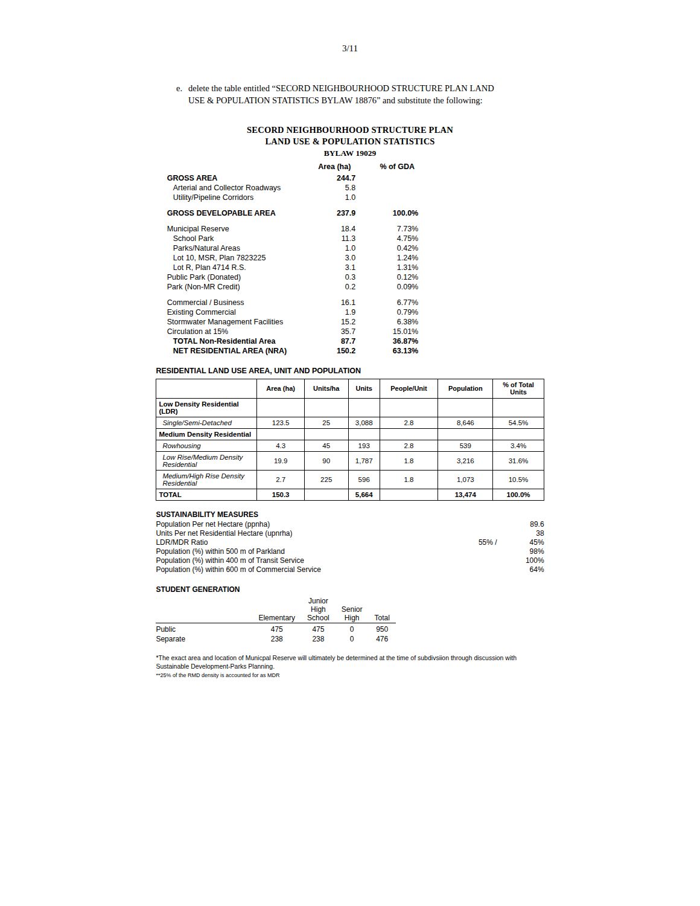3/11
e. delete the table entitled “SECORD NEIGHBOURHOOD STRUCTURE PLAN LAND USE & POPULATION STATISTICS BYLAW 18876” and substitute the following:
SECORD NEIGHBOURHOOD STRUCTURE PLAN
LAND USE & POPULATION STATISTICS
BYLAW 19029
| | Area (ha) | % of GDA |
| GROSS AREA | 244.7 | |
| Arterial and Collector Roadways | 5.8 | |
| Utility/Pipeline Corridors | 1.0 | |
| GROSS DEVELOPABLE AREA | 237.9 | 100.0% |
| Municipal Reserve | 18.4 | 7.73% |
| School Park | 11.3 | 4.75% |
| Parks/Natural Areas | 1.0 | 0.42% |
| Lot 10, MSR, Plan 7823225 | 3.0 | 1.24% |
| Lot R, Plan 4714 R.S. | 3.1 | 1.31% |
| Public Park (Donated) | 0.3 | 0.12% |
| Park (Non-MR Credit) | 0.2 | 0.09% |
| Commercial / Business | 16.1 | 6.77% |
| Existing Commercial | 1.9 | 0.79% |
| Stormwater Management Facilities | 15.2 | 6.38% |
| Circulation at 15% | 35.7 | 15.01% |
| TOTAL Non-Residential Area | 87.7 | 36.87% |
| NET RESIDENTIAL AREA (NRA) | 150.2 | 63.13% |
RESIDENTIAL LAND USE AREA, UNIT AND POPULATION
| | Area (ha) | Units/ha | Units | People/Unit | Population | % of Total Units |
| --- | --- | --- | --- | --- | --- | --- |
| Low Density Residential (LDR) | | | | | | |
| Single/Semi-Detached | 123.5 | 25 | 3,088 | 2.8 | 8,646 | 54.5% |
| Medium Density Residential | | | | | | |
| Rowhousing | 4.3 | 45 | 193 | 2.8 | 539 | 3.4% |
| Low Rise/Medium Density Residential | 19.9 | 90 | 1,787 | 1.8 | 3,216 | 31.6% |
| Medium/High Rise Density Residential | 2.7 | 225 | 596 | 1.8 | 1,073 | 10.5% |
| TOTAL | 150.3 | | 5,664 | | 13,474 | 100.0% |
SUSTAINABILITY MEASURES
| Population Per net Hectare (ppnha) | | 89.6 |
| Units Per net Residential Hectare (upnrha) | | 38 |
| LDR/MDR Ratio | 55% / | 45% |
| Population (%) within 500 m of Parkland | | 98% |
| Population (%) within 400 m of Transit Service | | 100% |
| Population (%) within 600 m of Commercial Service | | 64% |
STUDENT GENERATION
| | Elementary | Junior High School | Senior High | Total |
| --- | --- | --- | --- | --- |
| Public | 475 | 475 | 0 | 950 |
| Separate | 238 | 238 | 0 | 476 |
*The exact area and location of Municpal Reserve will ultimately be determined at the time of subdivsiion through discussion with Sustainable Development-Parks Planning.
**25% of the RMD density is accounted for as MDR